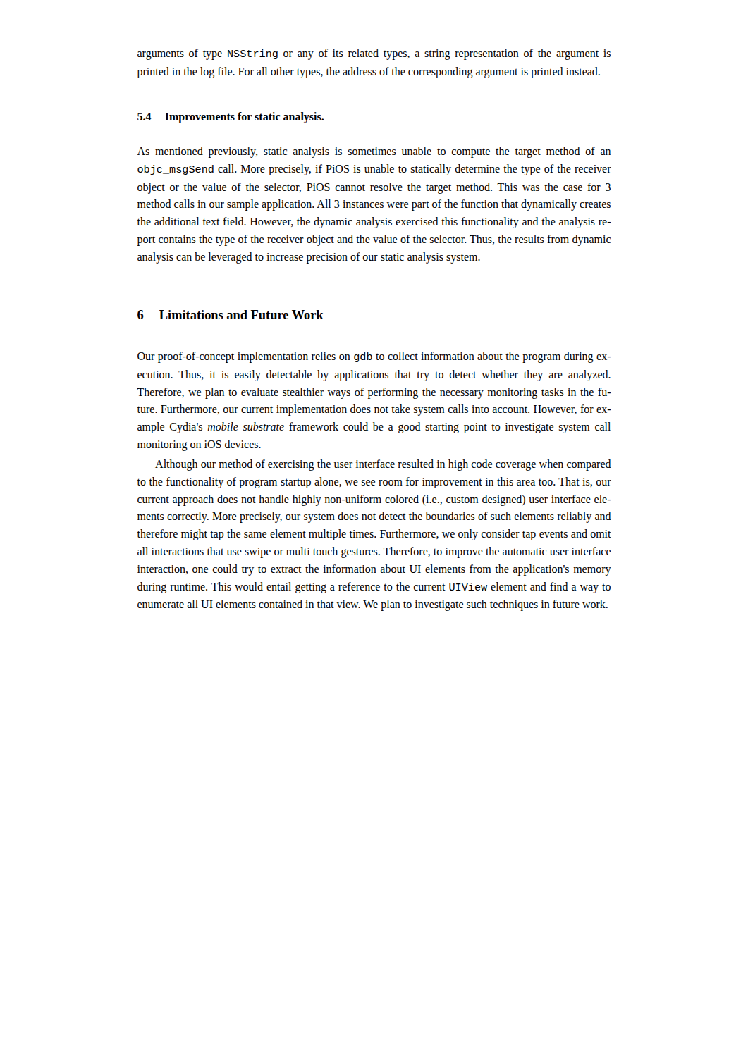arguments of type NSString or any of its related types, a string representation of the argument is printed in the log file. For all other types, the address of the corresponding argument is printed instead.
5.4 Improvements for static analysis.
As mentioned previously, static analysis is sometimes unable to compute the target method of an objc_msgSend call. More precisely, if PiOS is unable to statically determine the type of the receiver object or the value of the selector, PiOS cannot resolve the target method. This was the case for 3 method calls in our sample application. All 3 instances were part of the function that dynamically creates the additional text field. However, the dynamic analysis exercised this functionality and the analysis report contains the type of the receiver object and the value of the selector. Thus, the results from dynamic analysis can be leveraged to increase precision of our static analysis system.
6 Limitations and Future Work
Our proof-of-concept implementation relies on gdb to collect information about the program during execution. Thus, it is easily detectable by applications that try to detect whether they are analyzed. Therefore, we plan to evaluate stealthier ways of performing the necessary monitoring tasks in the future. Furthermore, our current implementation does not take system calls into account. However, for example Cydia's mobile substrate framework could be a good starting point to investigate system call monitoring on iOS devices.
Although our method of exercising the user interface resulted in high code coverage when compared to the functionality of program startup alone, we see room for improvement in this area too. That is, our current approach does not handle highly non-uniform colored (i.e., custom designed) user interface elements correctly. More precisely, our system does not detect the boundaries of such elements reliably and therefore might tap the same element multiple times. Furthermore, we only consider tap events and omit all interactions that use swipe or multi touch gestures. Therefore, to improve the automatic user interface interaction, one could try to extract the information about UI elements from the application's memory during runtime. This would entail getting a reference to the current UIView element and find a way to enumerate all UI elements contained in that view. We plan to investigate such techniques in future work.